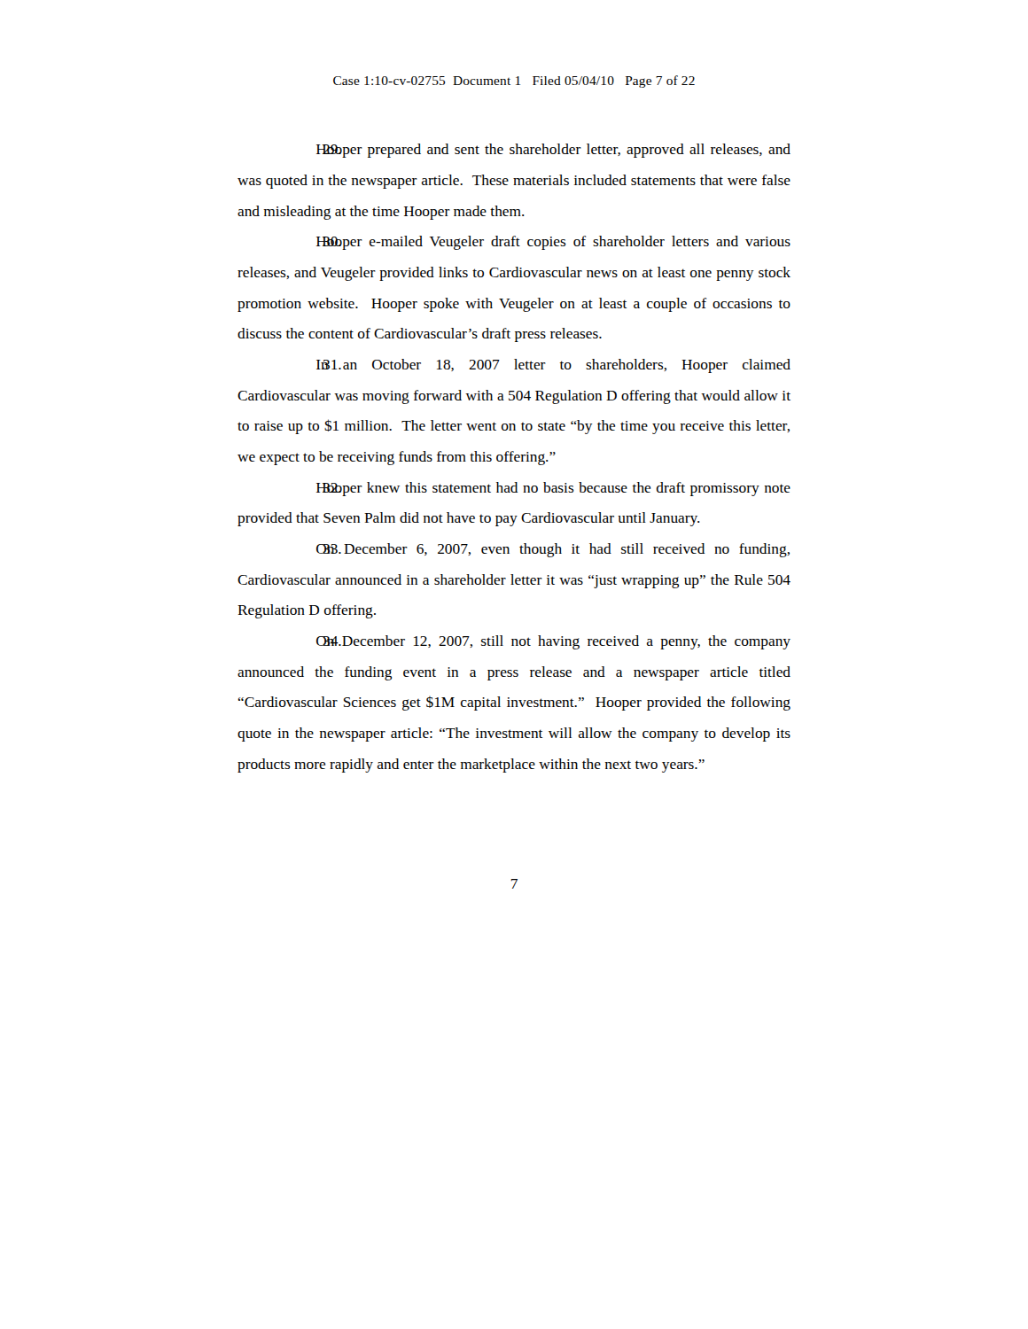Case 1:10-cv-02755 Document 1 Filed 05/04/10 Page 7 of 22
29. Hooper prepared and sent the shareholder letter, approved all releases, and was quoted in the newspaper article. These materials included statements that were false and misleading at the time Hooper made them.
30. Hooper e-mailed Veugeler draft copies of shareholder letters and various releases, and Veugeler provided links to Cardiovascular news on at least one penny stock promotion website. Hooper spoke with Veugeler on at least a couple of occasions to discuss the content of Cardiovascular’s draft press releases.
31. In an October 18, 2007 letter to shareholders, Hooper claimed Cardiovascular was moving forward with a 504 Regulation D offering that would allow it to raise up to $1 million. The letter went on to state “by the time you receive this letter, we expect to be receiving funds from this offering.”
32. Hooper knew this statement had no basis because the draft promissory note provided that Seven Palm did not have to pay Cardiovascular until January.
33. On December 6, 2007, even though it had still received no funding, Cardiovascular announced in a shareholder letter it was “just wrapping up” the Rule 504 Regulation D offering.
34. On December 12, 2007, still not having received a penny, the company announced the funding event in a press release and a newspaper article titled “Cardiovascular Sciences get $1M capital investment.” Hooper provided the following quote in the newspaper article: “The investment will allow the company to develop its products more rapidly and enter the marketplace within the next two years.”
7